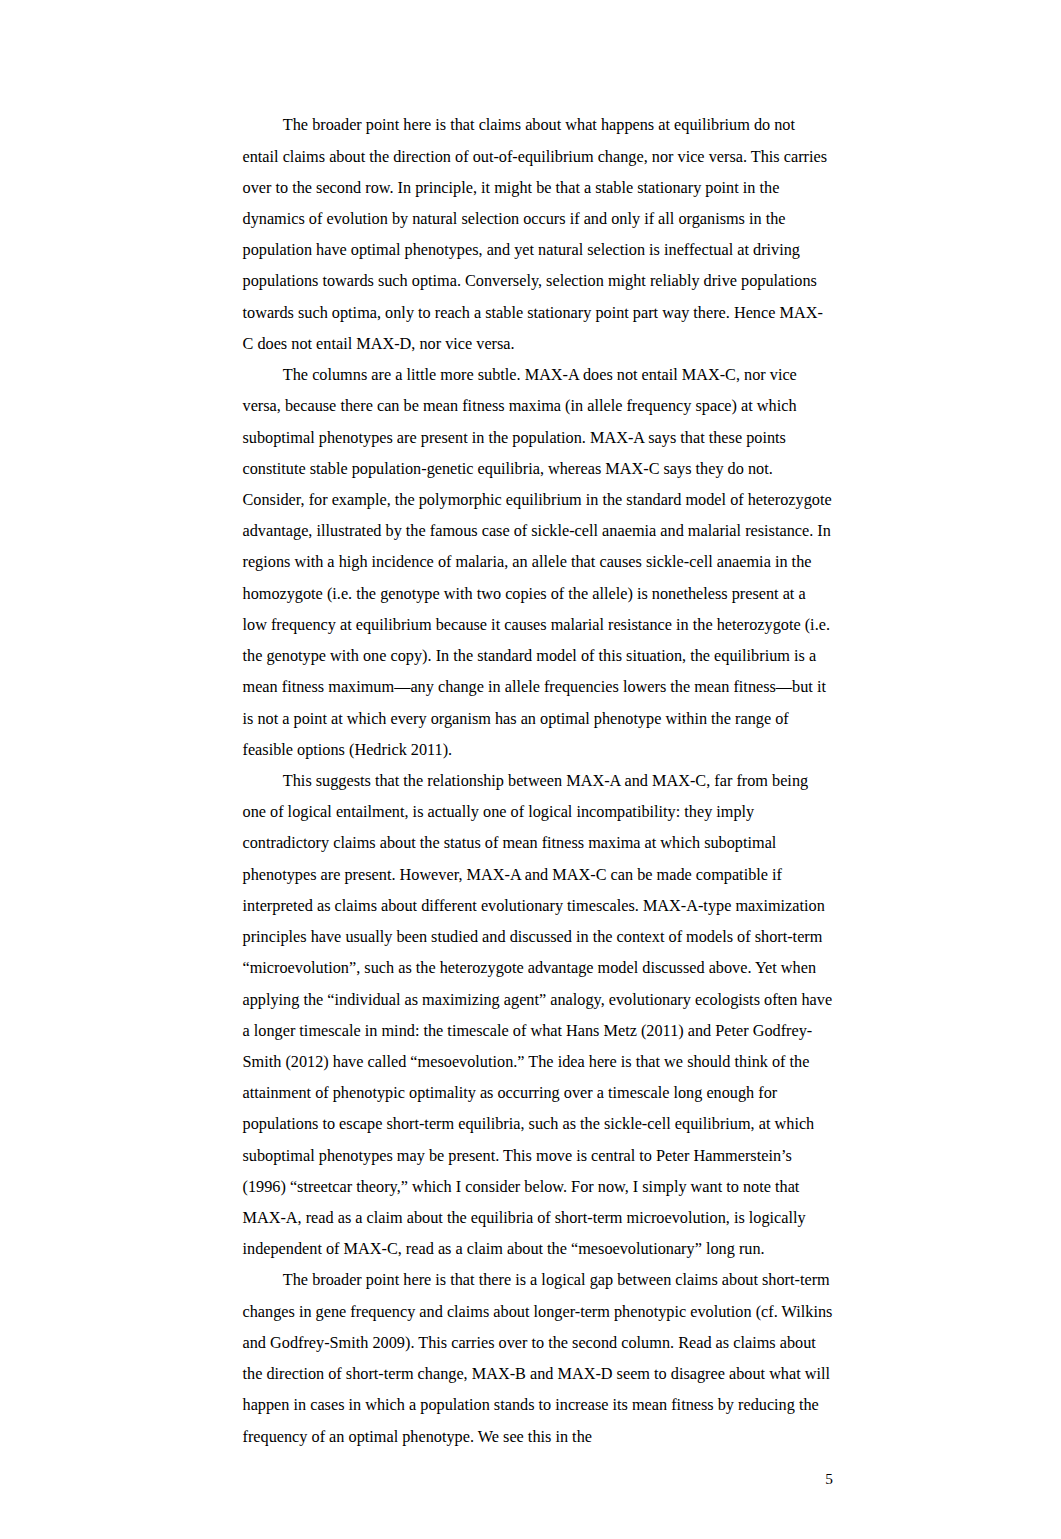The broader point here is that claims about what happens at equilibrium do not entail claims about the direction of out-of-equilibrium change, nor vice versa. This carries over to the second row. In principle, it might be that a stable stationary point in the dynamics of evolution by natural selection occurs if and only if all organisms in the population have optimal phenotypes, and yet natural selection is ineffectual at driving populations towards such optima. Conversely, selection might reliably drive populations towards such optima, only to reach a stable stationary point part way there. Hence MAX-C does not entail MAX-D, nor vice versa.
The columns are a little more subtle. MAX-A does not entail MAX-C, nor vice versa, because there can be mean fitness maxima (in allele frequency space) at which suboptimal phenotypes are present in the population. MAX-A says that these points constitute stable population-genetic equilibria, whereas MAX-C says they do not. Consider, for example, the polymorphic equilibrium in the standard model of heterozygote advantage, illustrated by the famous case of sickle-cell anaemia and malarial resistance. In regions with a high incidence of malaria, an allele that causes sickle-cell anaemia in the homozygote (i.e. the genotype with two copies of the allele) is nonetheless present at a low frequency at equilibrium because it causes malarial resistance in the heterozygote (i.e. the genotype with one copy). In the standard model of this situation, the equilibrium is a mean fitness maximum—any change in allele frequencies lowers the mean fitness—but it is not a point at which every organism has an optimal phenotype within the range of feasible options (Hedrick 2011).
This suggests that the relationship between MAX-A and MAX-C, far from being one of logical entailment, is actually one of logical incompatibility: they imply contradictory claims about the status of mean fitness maxima at which suboptimal phenotypes are present. However, MAX-A and MAX-C can be made compatible if interpreted as claims about different evolutionary timescales. MAX-A-type maximization principles have usually been studied and discussed in the context of models of short-term “microevolution”, such as the heterozygote advantage model discussed above. Yet when applying the “individual as maximizing agent” analogy, evolutionary ecologists often have a longer timescale in mind: the timescale of what Hans Metz (2011) and Peter Godfrey-Smith (2012) have called “mesoevolution.” The idea here is that we should think of the attainment of phenotypic optimality as occurring over a timescale long enough for populations to escape short-term equilibria, such as the sickle-cell equilibrium, at which suboptimal phenotypes may be present. This move is central to Peter Hammerstein’s (1996) “streetcar theory,” which I consider below. For now, I simply want to note that MAX-A, read as a claim about the equilibria of short-term microevolution, is logically independent of MAX-C, read as a claim about the “mesoevolutionary” long run.
The broader point here is that there is a logical gap between claims about short-term changes in gene frequency and claims about longer-term phenotypic evolution (cf. Wilkins and Godfrey-Smith 2009). This carries over to the second column. Read as claims about the direction of short-term change, MAX-B and MAX-D seem to disagree about what will happen in cases in which a population stands to increase its mean fitness by reducing the frequency of an optimal phenotype. We see this in the
5